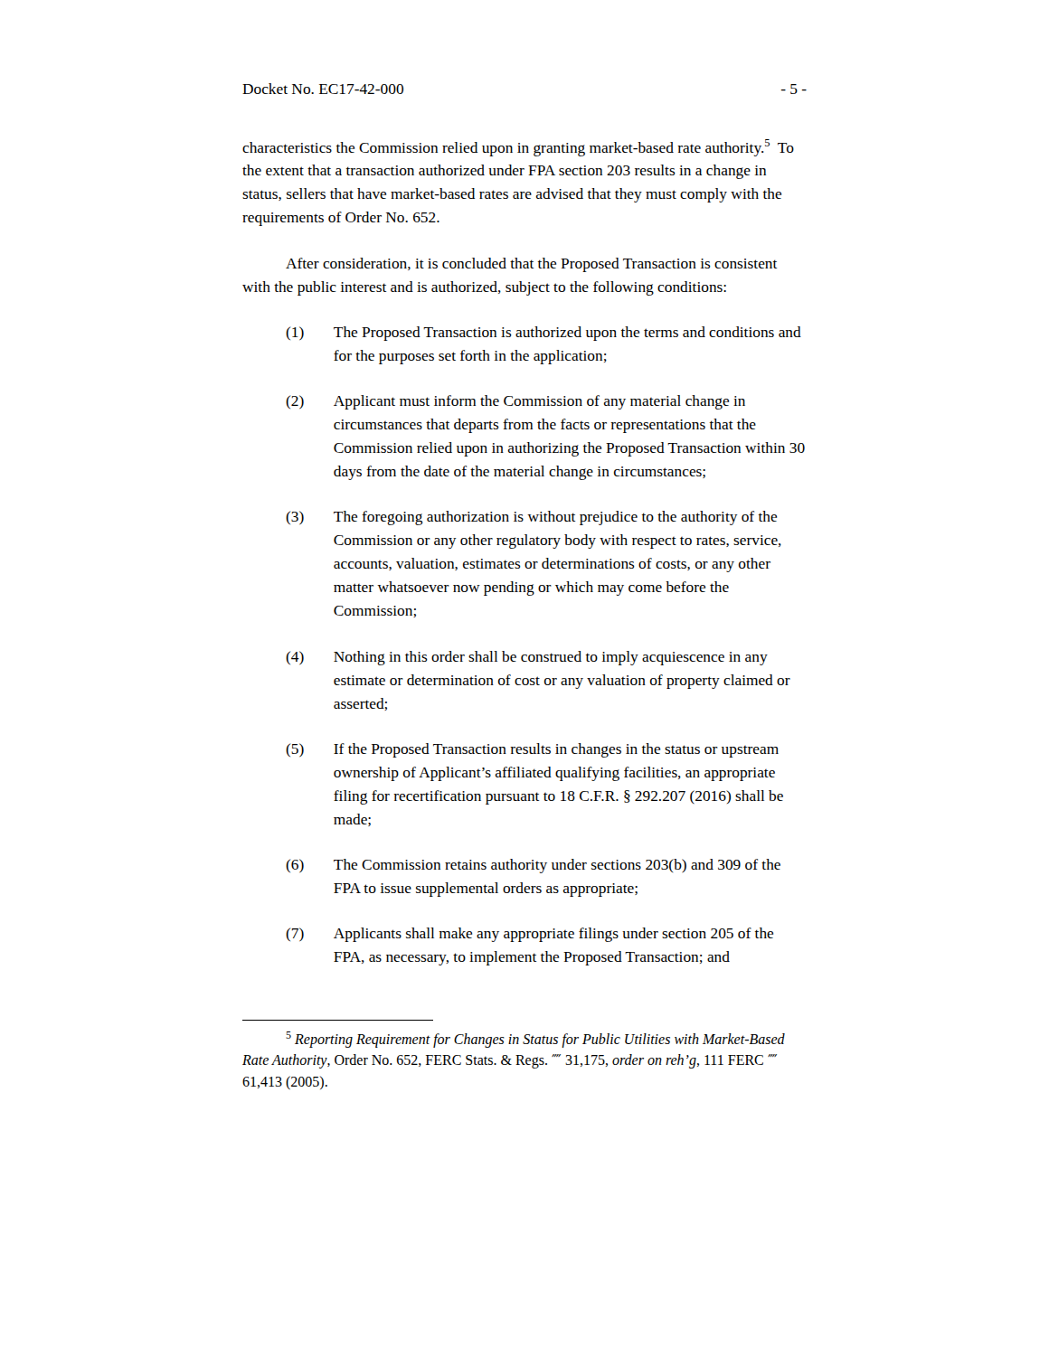Docket No. EC17-42-000
- 5 -
characteristics the Commission relied upon in granting market-based rate authority.5 To the extent that a transaction authorized under FPA section 203 results in a change in status, sellers that have market-based rates are advised that they must comply with the requirements of Order No. 652.
After consideration, it is concluded that the Proposed Transaction is consistent with the public interest and is authorized, subject to the following conditions:
The Proposed Transaction is authorized upon the terms and conditions and for the purposes set forth in the application;
Applicant must inform the Commission of any material change in circumstances that departs from the facts or representations that the Commission relied upon in authorizing the Proposed Transaction within 30 days from the date of the material change in circumstances;
The foregoing authorization is without prejudice to the authority of the Commission or any other regulatory body with respect to rates, service, accounts, valuation, estimates or determinations of costs, or any other matter whatsoever now pending or which may come before the Commission;
Nothing in this order shall be construed to imply acquiescence in any estimate or determination of cost or any valuation of property claimed or asserted;
If the Proposed Transaction results in changes in the status or upstream ownership of Applicant’s affiliated qualifying facilities, an appropriate filing for recertification pursuant to 18 C.F.R. § 292.207 (2016) shall be made;
The Commission retains authority under sections 203(b) and 309 of the FPA to issue supplemental orders as appropriate;
Applicants shall make any appropriate filings under section 205 of the FPA, as necessary, to implement the Proposed Transaction; and
5 Reporting Requirement for Changes in Status for Public Utilities with Market-Based Rate Authority, Order No. 652, FERC Stats. & Regs. ⁗ 31,175, order on reh’g, 111 FERC ⁗ 61,413 (2005).